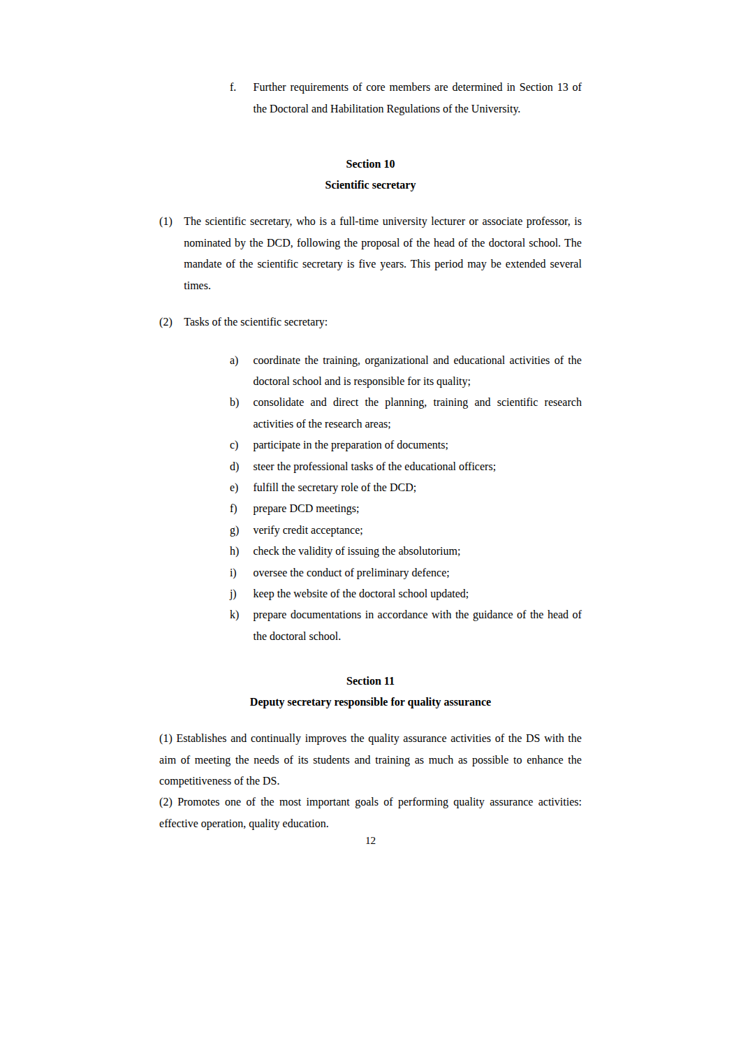f. Further requirements of core members are determined in Section 13 of the Doctoral and Habilitation Regulations of the University.
Section 10
Scientific secretary
(1) The scientific secretary, who is a full-time university lecturer or associate professor, is nominated by the DCD, following the proposal of the head of the doctoral school. The mandate of the scientific secretary is five years. This period may be extended several times.
(2)
Tasks of the scientific secretary:
a) coordinate the training, organizational and educational activities of the doctoral school and is responsible for its quality;
b) consolidate and direct the planning, training and scientific research activities of the research areas;
c) participate in the preparation of documents;
d) steer the professional tasks of the educational officers;
e) fulfill the secretary role of the DCD;
f) prepare DCD meetings;
g) verify credit acceptance;
h) check the validity of issuing the absolutorium;
i) oversee the conduct of preliminary defence;
j) keep the website of the doctoral school updated;
k) prepare documentations in accordance with the guidance of the head of the doctoral school.
Section 11
Deputy secretary responsible for quality assurance
(1) Establishes and continually improves the quality assurance activities of the DS with the aim of meeting the needs of its students and training as much as possible to enhance the competitiveness of the DS.
(2) Promotes one of the most important goals of performing quality assurance activities: effective operation, quality education.
12